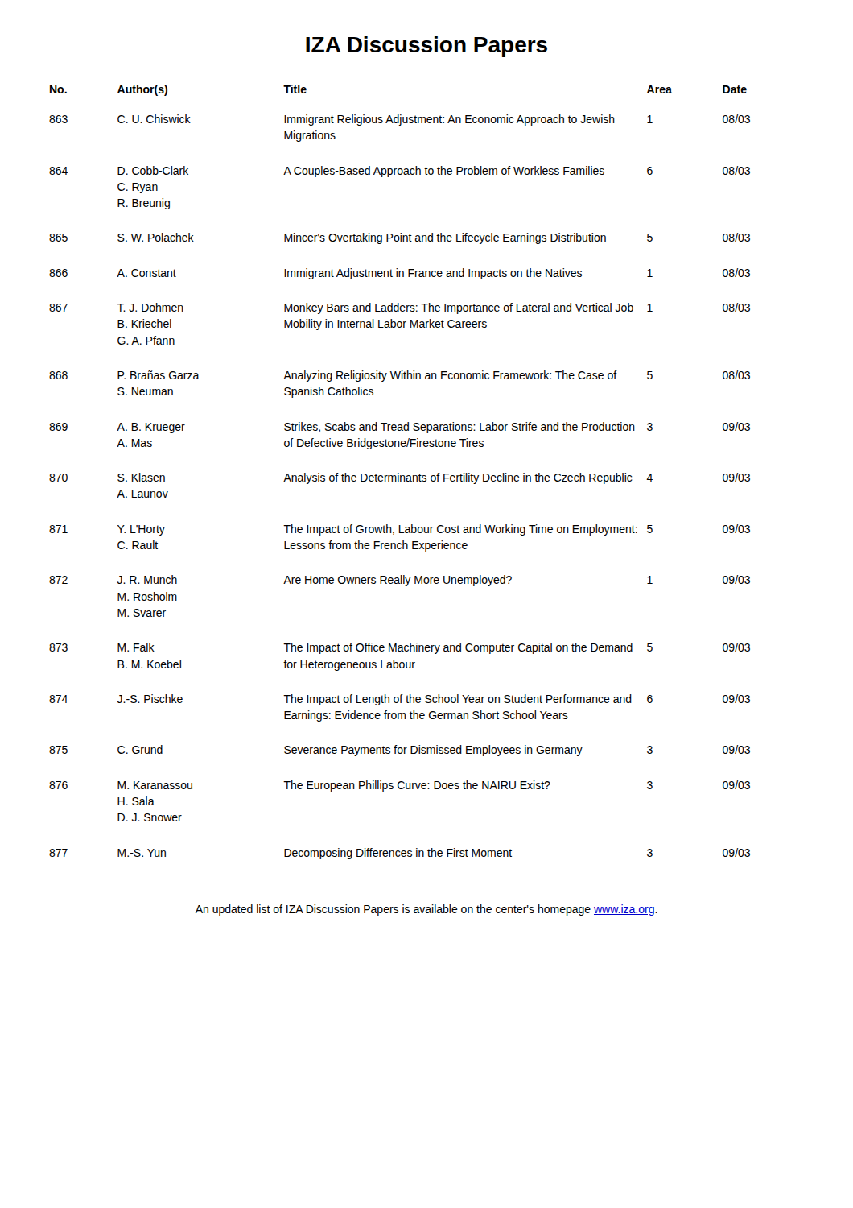IZA Discussion Papers
| No. | Author(s) | Title | Area | Date |
| --- | --- | --- | --- | --- |
| 863 | C. U. Chiswick | Immigrant Religious Adjustment: An Economic Approach to Jewish Migrations | 1 | 08/03 |
| 864 | D. Cobb-Clark C. Ryan R. Breunig | A Couples-Based Approach to the Problem of Workless Families | 6 | 08/03 |
| 865 | S. W. Polachek | Mincer's Overtaking Point and the Lifecycle Earnings Distribution | 5 | 08/03 |
| 866 | A. Constant | Immigrant Adjustment in France and Impacts on the Natives | 1 | 08/03 |
| 867 | T. J. Dohmen B. Kriechel G. A. Pfann | Monkey Bars and Ladders: The Importance of Lateral and Vertical Job Mobility in Internal Labor Market Careers | 1 | 08/03 |
| 868 | P. Brañas Garza S. Neuman | Analyzing Religiosity Within an Economic Framework: The Case of Spanish Catholics | 5 | 08/03 |
| 869 | A. B. Krueger A. Mas | Strikes, Scabs and Tread Separations: Labor Strife and the Production of Defective Bridgestone/Firestone Tires | 3 | 09/03 |
| 870 | S. Klasen A. Launov | Analysis of the Determinants of Fertility Decline in the Czech Republic | 4 | 09/03 |
| 871 | Y. L'Horty C. Rault | The Impact of Growth, Labour Cost and Working Time on Employment: Lessons from the French Experience | 5 | 09/03 |
| 872 | J. R. Munch M. Rosholm M. Svarer | Are Home Owners Really More Unemployed? | 1 | 09/03 |
| 873 | M. Falk B. M. Koebel | The Impact of Office Machinery and Computer Capital on the Demand for Heterogeneous Labour | 5 | 09/03 |
| 874 | J.-S. Pischke | The Impact of Length of the School Year on Student Performance and Earnings: Evidence from the German Short School Years | 6 | 09/03 |
| 875 | C. Grund | Severance Payments for Dismissed Employees in Germany | 3 | 09/03 |
| 876 | M. Karanassou H. Sala D. J. Snower | The European Phillips Curve: Does the NAIRU Exist? | 3 | 09/03 |
| 877 | M.-S. Yun | Decomposing Differences in the First Moment | 3 | 09/03 |
An updated list of IZA Discussion Papers is available on the center's homepage www.iza.org.